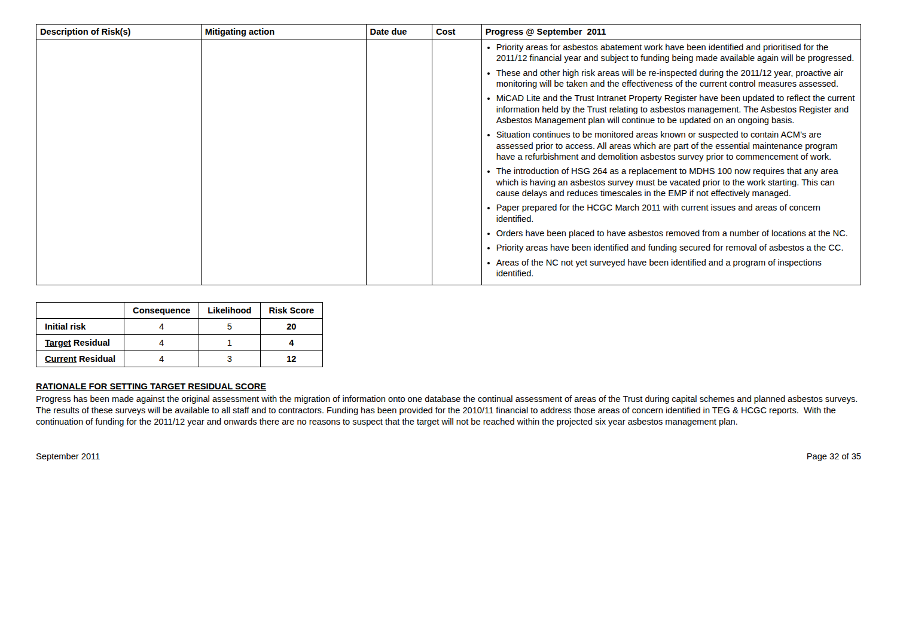| Description of Risk(s) | Mitigating action | Date due | Cost | Progress @ September 2011 |
| --- | --- | --- | --- | --- |
| | | | | Priority areas for asbestos abatement work have been identified and prioritised for the 2011/12 financial year and subject to funding being made available again will be progressed. These and other high risk areas will be re-inspected during the 2011/12 year, proactive air monitoring will be taken and the effectiveness of the current control measures assessed. MiCAD Lite and the Trust Intranet Property Register have been updated to reflect the current information held by the Trust relating to asbestos management. The Asbestos Register and Asbestos Management plan will continue to be updated on an ongoing basis. Situation continues to be monitored areas known or suspected to contain ACM’s are assessed prior to access. All areas which are part of the essential maintenance program have a refurbishment and demolition asbestos survey prior to commencement of work. The introduction of HSG 264 as a replacement to MDHS 100 now requires that any area which is having an asbestos survey must be vacated prior to the work starting. This can cause delays and reduces timescales in the EMP if not effectively managed. Paper prepared for the HCGC March 2011 with current issues and areas of concern identified. Orders have been placed to have asbestos removed from a number of locations at the NC. Priority areas have been identified and funding secured for removal of asbestos a the CC. Areas of the NC not yet surveyed have been identified and a program of inspections identified. |
| | Consequence | Likelihood | Risk Score |
| --- | --- | --- | --- |
| Initial risk | 4 | 5 | 20 |
| Target Residual | 4 | 1 | 4 |
| Current Residual | 4 | 3 | 12 |
RATIONALE FOR SETTING TARGET RESIDUAL SCORE
Progress has been made against the original assessment with the migration of information onto one database the continual assessment of areas of the Trust during capital schemes and planned asbestos surveys. The results of these surveys will be available to all staff and to contractors. Funding has been provided for the 2010/11 financial to address those areas of concern identified in TEG & HCGC reports. With the continuation of funding for the 2011/12 year and onwards there are no reasons to suspect that the target will not be reached within the projected six year asbestos management plan.
September 2011 Page 32 of 35